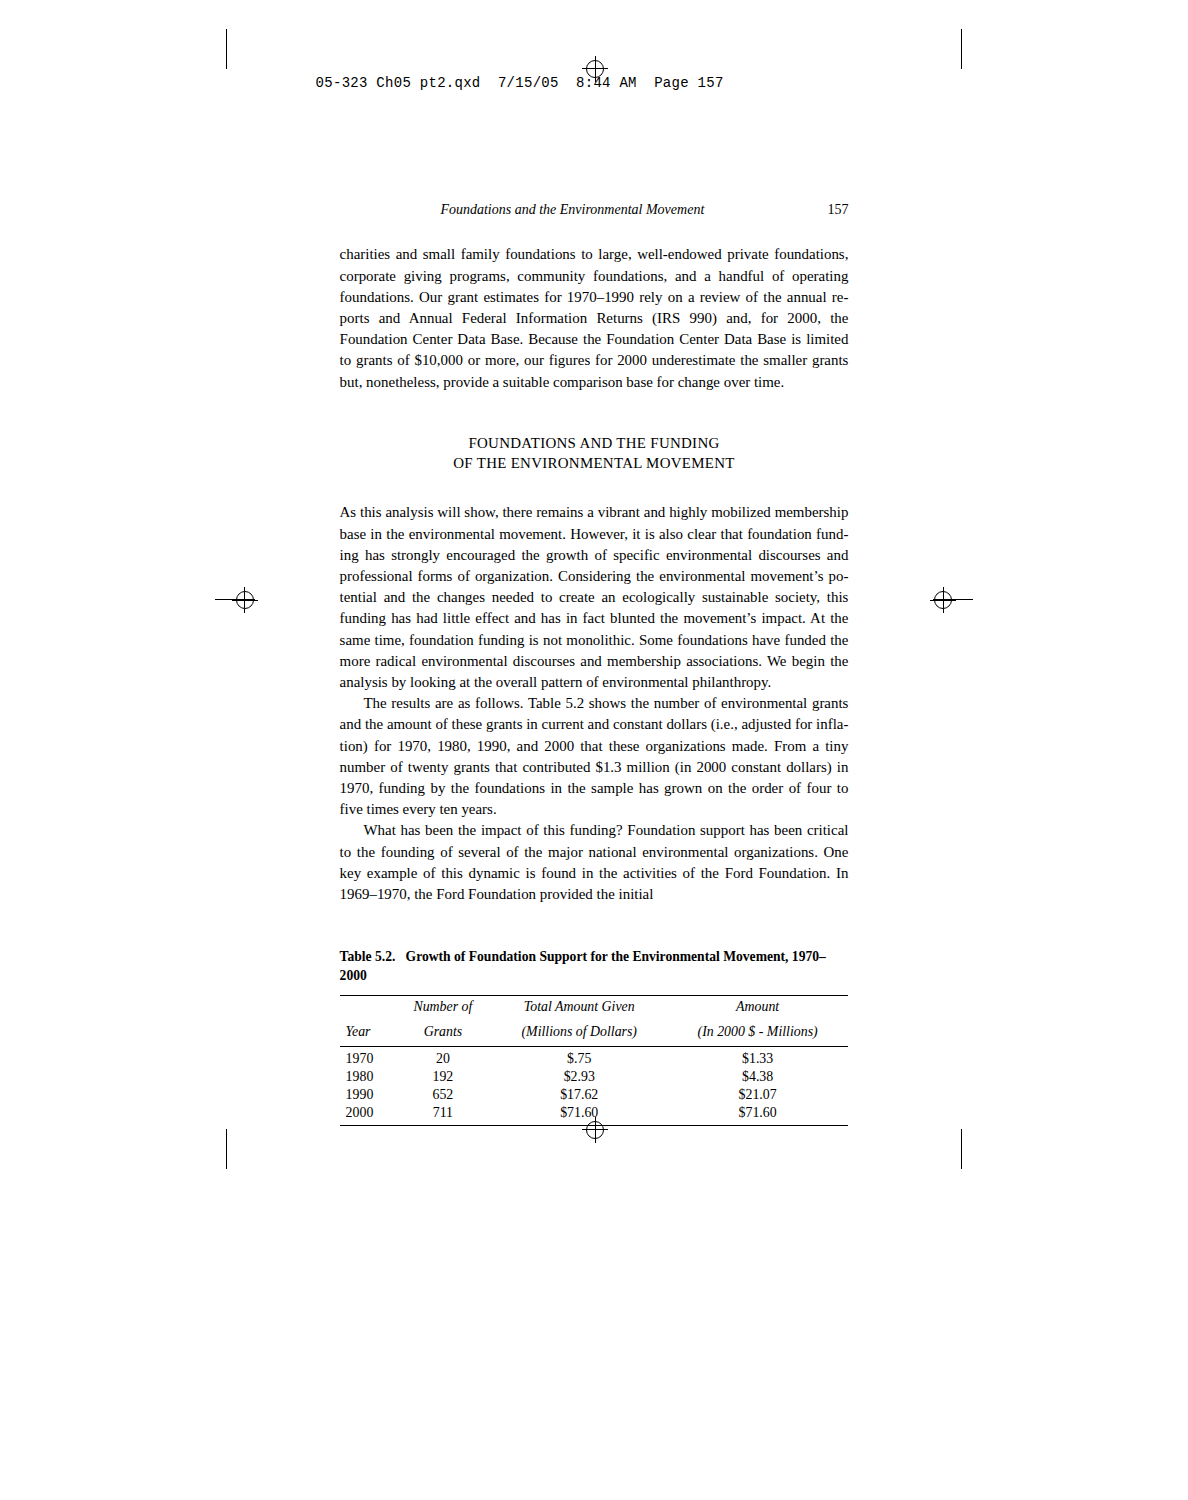05-323 Ch05 pt2.qxd 7/15/05 8:44 AM Page 157
Foundations and the Environmental Movement 157
charities and small family foundations to large, well-endowed private foundations, corporate giving programs, community foundations, and a handful of operating foundations. Our grant estimates for 1970–1990 rely on a review of the annual reports and Annual Federal Information Returns (IRS 990) and, for 2000, the Foundation Center Data Base. Because the Foundation Center Data Base is limited to grants of $10,000 or more, our figures for 2000 underestimate the smaller grants but, nonetheless, provide a suitable comparison base for change over time.
FOUNDATIONS AND THE FUNDING
OF THE ENVIRONMENTAL MOVEMENT
As this analysis will show, there remains a vibrant and highly mobilized membership base in the environmental movement. However, it is also clear that foundation funding has strongly encouraged the growth of specific environmental discourses and professional forms of organization. Considering the environmental movement’s potential and the changes needed to create an ecologically sustainable society, this funding has had little effect and has in fact blunted the movement’s impact. At the same time, foundation funding is not monolithic. Some foundations have funded the more radical environmental discourses and membership associations. We begin the analysis by looking at the overall pattern of environmental philanthropy.
The results are as follows. Table 5.2 shows the number of environmental grants and the amount of these grants in current and constant dollars (i.e., adjusted for inflation) for 1970, 1980, 1990, and 2000 that these organizations made. From a tiny number of twenty grants that contributed $1.3 million (in 2000 constant dollars) in 1970, funding by the foundations in the sample has grown on the order of four to five times every ten years.
What has been the impact of this funding? Foundation support has been critical to the founding of several of the major national environmental organizations. One key example of this dynamic is found in the activities of the Ford Foundation. In 1969–1970, the Ford Foundation provided the initial
Table 5.2. Growth of Foundation Support for the Environmental Movement, 1970–2000
| | Number of | Total Amount Given | Amount |
| --- | --- | --- | --- |
| Year | Grants | (Millions of Dollars) | (In 2000 $ - Millions) |
| 1970 | 20 | $.75 | $1.33 |
| 1980 | 192 | $2.93 | $4.38 |
| 1990 | 652 | $17.62 | $21.07 |
| 2000 | 711 | $71.60 | $71.60 |